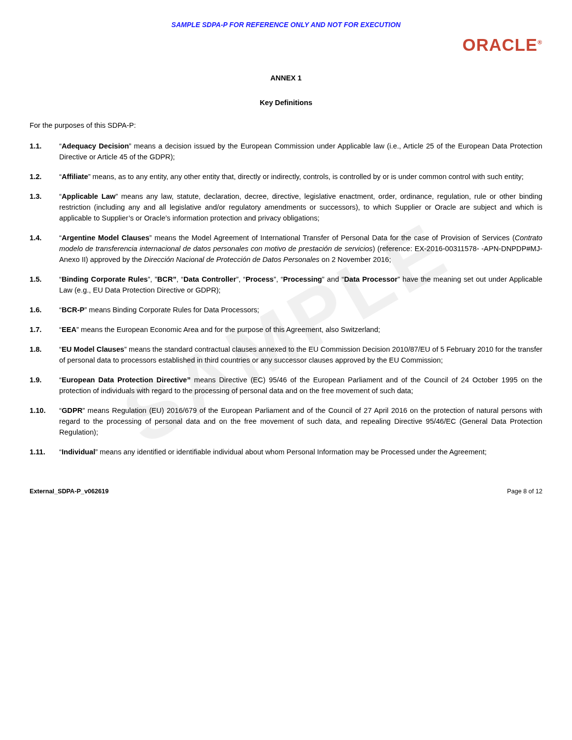SAMPLE
SAMPLE SDPA-P FOR REFERENCE ONLY AND NOT FOR EXECUTION
ORACLE®
ANNEX 1
Key Definitions
For the purposes of this SDPA-P:
1.1.
“Adequacy Decision” means a decision issued by the European Commission under Applicable law (i.e., Article 25 of the European Data Protection Directive or Article 45 of the GDPR);
1.2.
“Affiliate” means, as to any entity, any other entity that, directly or indirectly, controls, is controlled by or is under common control with such entity;
1.3.
“Applicable Law” means any law, statute, declaration, decree, directive, legislative enactment, order, ordinance, regulation, rule or other binding restriction (including any and all legislative and/or regulatory amendments or successors), to which Supplier or Oracle are subject and which is applicable to Supplier’s or Oracle’s information protection and privacy obligations;
1.4.
“Argentine Model Clauses” means the Model Agreement of International Transfer of Personal Data for the case of Provision of Services (Contrato modelo de transferencia internacional de datos personales con motivo de prestación de servicios) (reference: EX-2016-00311578- -APN-DNPDP#MJ- Anexo II) approved by the Dirección Nacional de Protección de Datos Personales on 2 November 2016;
1.5.
“Binding Corporate Rules”, ”BCR”, “Data Controller”, “Process”, “Processing” and “Data Processor” have the meaning set out under Applicable Law (e.g., EU Data Protection Directive or GDPR);
1.6.
“BCR-P” means Binding Corporate Rules for Data Processors;
1.7.
“EEA” means the European Economic Area and for the purpose of this Agreement, also Switzerland;
1.8.
“EU Model Clauses” means the standard contractual clauses annexed to the EU Commission Decision 2010/87/EU of 5 February 2010 for the transfer of personal data to processors established in third countries or any successor clauses approved by the EU Commission;
1.9.
“European Data Protection Directive” means Directive (EC) 95/46 of the European Parliament and of the Council of 24 October 1995 on the protection of individuals with regard to the processing of personal data and on the free movement of such data;
1.10.
“GDPR” means Regulation (EU) 2016/679 of the European Parliament and of the Council of 27 April 2016 on the protection of natural persons with regard to the processing of personal data and on the free movement of such data, and repealing Directive 95/46/EC (General Data Protection Regulation);
1.11.
“Individual” means any identified or identifiable individual about whom Personal Information may be Processed under the Agreement;
External_SDPA-P_v062619
Page 8 of 12